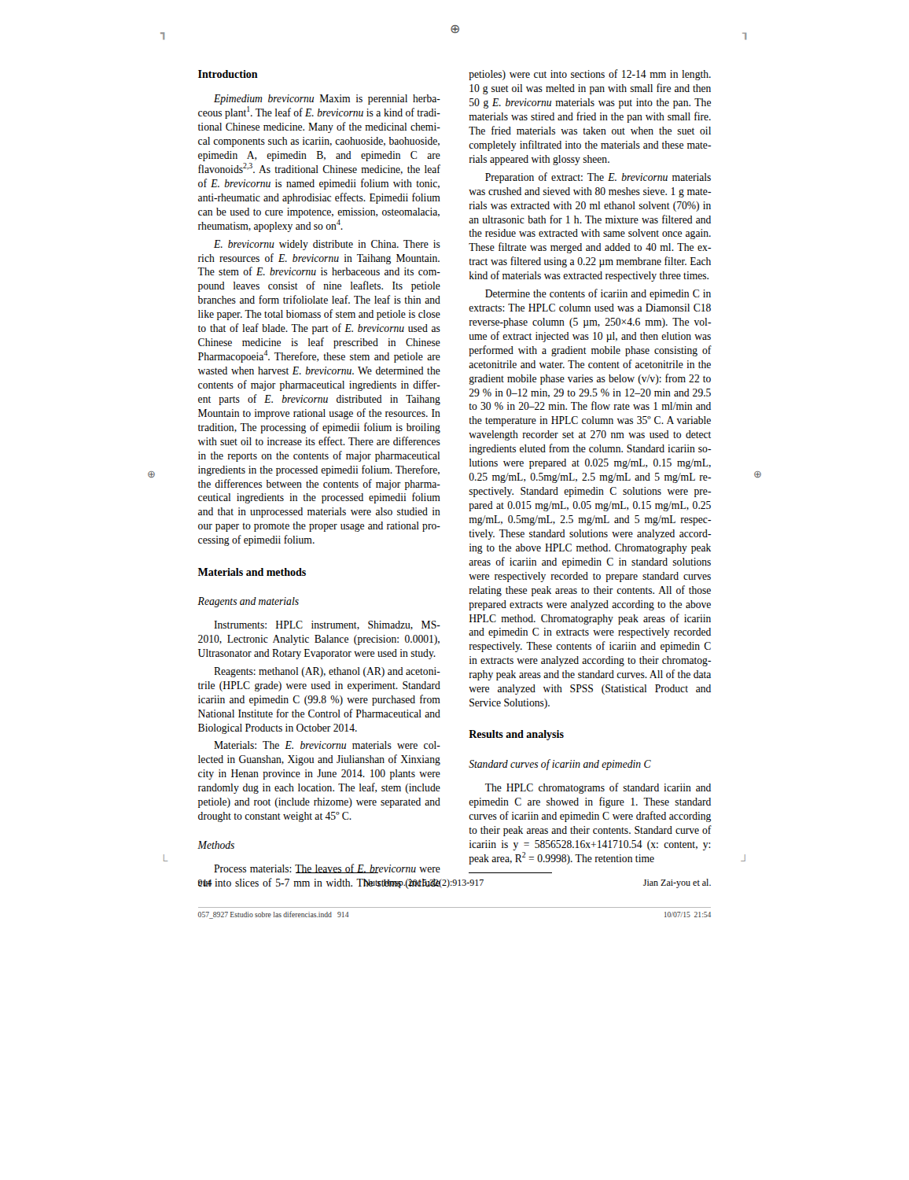⊕
┓
┒
└
┘
⊕
⊕
Introduction
Epimedium brevicornu Maxim is perennial herbaceous plant1. The leaf of E. brevicornu is a kind of traditional Chinese medicine. Many of the medicinal chemical components such as icariin, caohuoside, baohuoside, epimedin A, epimedin B, and epimedin C are flavonoids2,3. As traditional Chinese medicine, the leaf of E. brevicornu is named epimedii folium with tonic, anti-rheumatic and aphrodisiac effects. Epimedii folium can be used to cure impotence, emission, osteomalacia, rheumatism, apoplexy and so on4.
E. brevicornu widely distribute in China. There is rich resources of E. brevicornu in Taihang Mountain. The stem of E. brevicornu is herbaceous and its compound leaves consist of nine leaflets. Its petiole branches and form trifoliolate leaf. The leaf is thin and like paper. The total biomass of stem and petiole is close to that of leaf blade. The part of E. brevicornu used as Chinese medicine is leaf prescribed in Chinese Pharmacopoeia4. Therefore, these stem and petiole are wasted when harvest E. brevicornu. We determined the contents of major pharmaceutical ingredients in different parts of E. brevicornu distributed in Taihang Mountain to improve rational usage of the resources. In tradition, The processing of epimedii folium is broiling with suet oil to increase its effect. There are differences in the reports on the contents of major pharmaceutical ingredients in the processed epimedii folium. Therefore, the differences between the contents of major pharmaceutical ingredients in the processed epimedii folium and that in unprocessed materials were also studied in our paper to promote the proper usage and rational processing of epimedii folium.
Materials and methods
Reagents and materials
Instruments: HPLC instrument, Shimadzu, MS-2010, Lectronic Analytic Balance (precision: 0.0001), Ultrasonator and Rotary Evaporator were used in study.
Reagents: methanol (AR), ethanol (AR) and acetonitrile (HPLC grade) were used in experiment. Standard icariin and epimedin C (99.8 %) were purchased from National Institute for the Control of Pharmaceutical and Biological Products in October 2014.
Materials: The E. brevicornu materials were collected in Guanshan, Xigou and Jiulianshan of Xinxiang city in Henan province in June 2014. 100 plants were randomly dug in each location. The leaf, stem (include petiole) and root (include rhizome) were separated and drought to constant weight at 45º C.
Methods
Process materials: The leaves of E. brevicornu were cut into slices of 5-7 mm in width. The stems (include petioles) were cut into sections of 12-14 mm in length. 10 g suet oil was melted in pan with small fire and then 50 g E. brevicornu materials was put into the pan. The materials was stired and fried in the pan with small fire. The fried materials was taken out when the suet oil completely infiltrated into the materials and these materials appeared with glossy sheen.
Preparation of extract: The E. brevicornu materials was crushed and sieved with 80 meshes sieve. 1 g materials was extracted with 20 ml ethanol solvent (70%) in an ultrasonic bath for 1 h. The mixture was filtered and the residue was extracted with same solvent once again. These filtrate was merged and added to 40 ml. The extract was filtered using a 0.22 µm membrane filter. Each kind of materials was extracted respectively three times.
Determine the contents of icariin and epimedin C in extracts: The HPLC column used was a Diamonsil C18 reverse-phase column (5 µm, 250×4.6 mm). The volume of extract injected was 10 µl, and then elution was performed with a gradient mobile phase consisting of acetonitrile and water. The content of acetonitrile in the gradient mobile phase varies as below (v/v): from 22 to 29 % in 0–12 min, 29 to 29.5 % in 12–20 min and 29.5 to 30 % in 20–22 min. The flow rate was 1 ml/min and the temperature in HPLC column was 35º C. A variable wavelength recorder set at 270 nm was used to detect ingredients eluted from the column. Standard icariin solutions were prepared at 0.025 mg/mL, 0.15 mg/mL, 0.25 mg/mL, 0.5mg/mL, 2.5 mg/mL and 5 mg/mL respectively. Standard epimedin C solutions were prepared at 0.015 mg/mL, 0.05 mg/mL, 0.15 mg/mL, 0.25 mg/mL, 0.5mg/mL, 2.5 mg/mL and 5 mg/mL respectively. These standard solutions were analyzed according to the above HPLC method. Chromatography peak areas of icariin and epimedin C in standard solutions were respectively recorded to prepare standard curves relating these peak areas to their contents. All of those prepared extracts were analyzed according to the above HPLC method. Chromatography peak areas of icariin and epimedin C in extracts were respectively recorded respectively. These contents of icariin and epimedin C in extracts were analyzed according to their chromatography peak areas and the standard curves. All of the data were analyzed with SPSS (Statistical Product and Service Solutions).
Results and analysis
Standard curves of icariin and epimedin C
The HPLC chromatograms of standard icariin and epimedin C are showed in figure 1. These standard curves of icariin and epimedin C were drafted according to their peak areas and their contents. Standard curve of icariin is y = 5856528.16x+141710.54 (x: content, y: peak area, R2 = 0.9998). The retention time
914
Nutr Hosp. 2015;32(2):913-917
Jian Zai-you et al.
057_8927 Estudio sobre las diferencias.indd 914 10/07/15 21:54